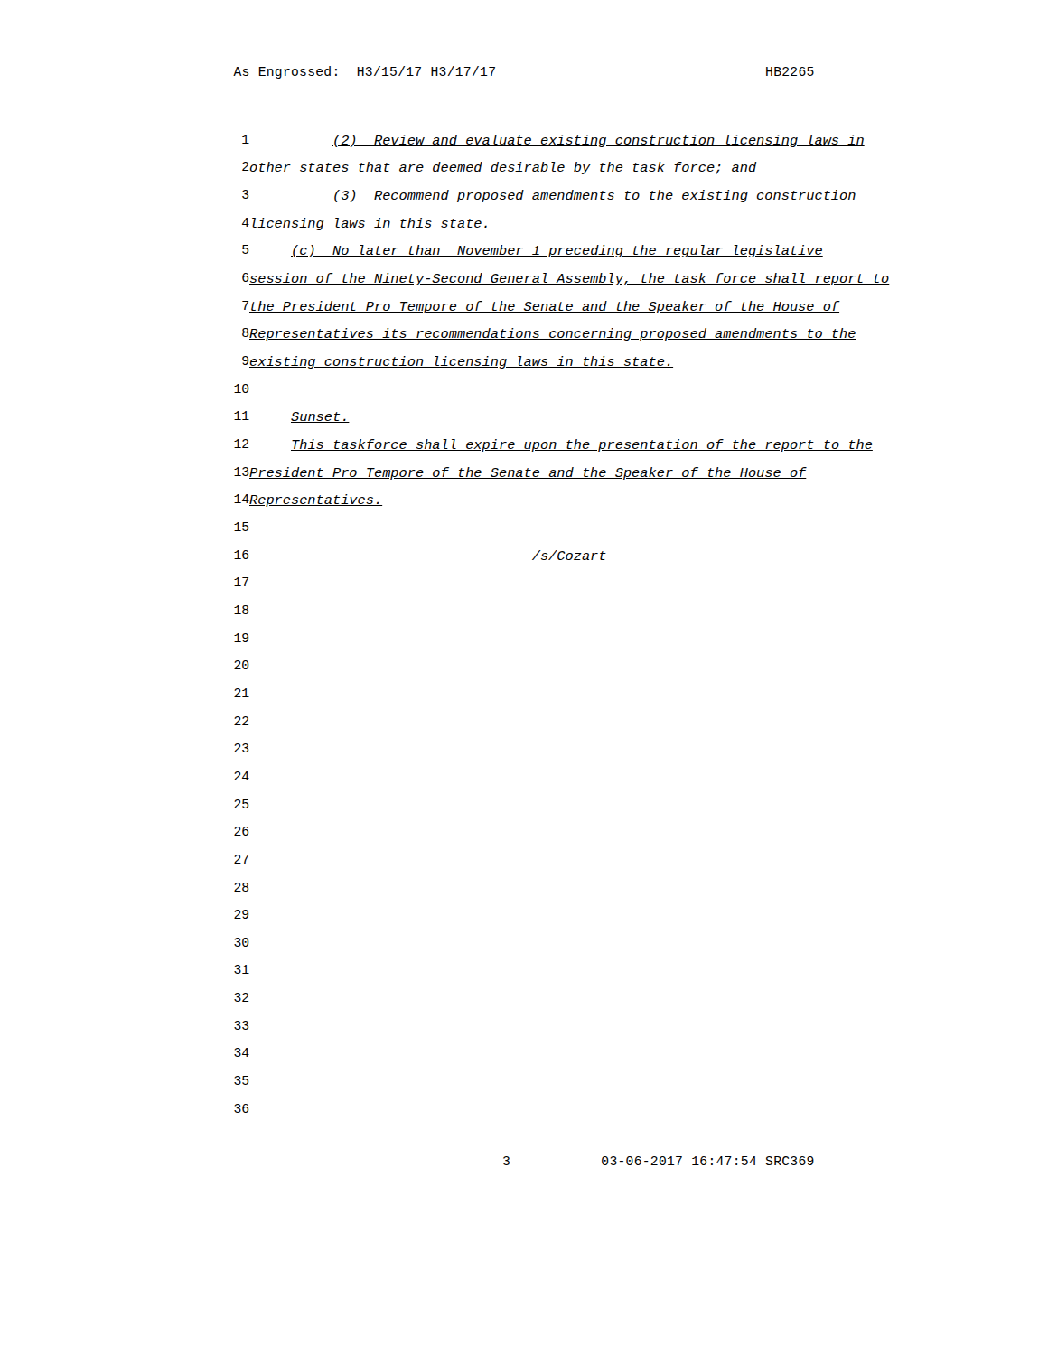As Engrossed: H3/15/17 H3/17/17
HB2265
| 1 | (2) Review and evaluate existing construction licensing laws in |
| 2 | other states that are deemed desirable by the task force; and |
| 3 | (3) Recommend proposed amendments to the existing construction |
| 4 | licensing laws in this state. |
| 5 | (c) No later than November 1 preceding the regular legislative |
| 6 | session of the Ninety-Second General Assembly, the task force shall report to |
| 7 | the President Pro Tempore of the Senate and the Speaker of the House of |
| 8 | Representatives its recommendations concerning proposed amendments to the |
| 9 | existing construction licensing laws in this state. |
| 10 | |
| 11 | Sunset. |
| 12 | This taskforce shall expire upon the presentation of the report to the |
| 13 | President Pro Tempore of the Senate and the Speaker of the House of |
| 14 | Representatives. |
| 15 | |
| 16 | /s/Cozart |
| 17 | |
| 18 | |
| 19 | |
| 20 | |
| 21 | |
| 22 | |
| 23 | |
| 24 | |
| 25 | |
| 26 | |
| 27 | |
| 28 | |
| 29 | |
| 30 | |
| 31 | |
| 32 | |
| 33 | |
| 34 | |
| 35 | |
| 36 | |
3
03-06-2017 16:47:54 SRC369